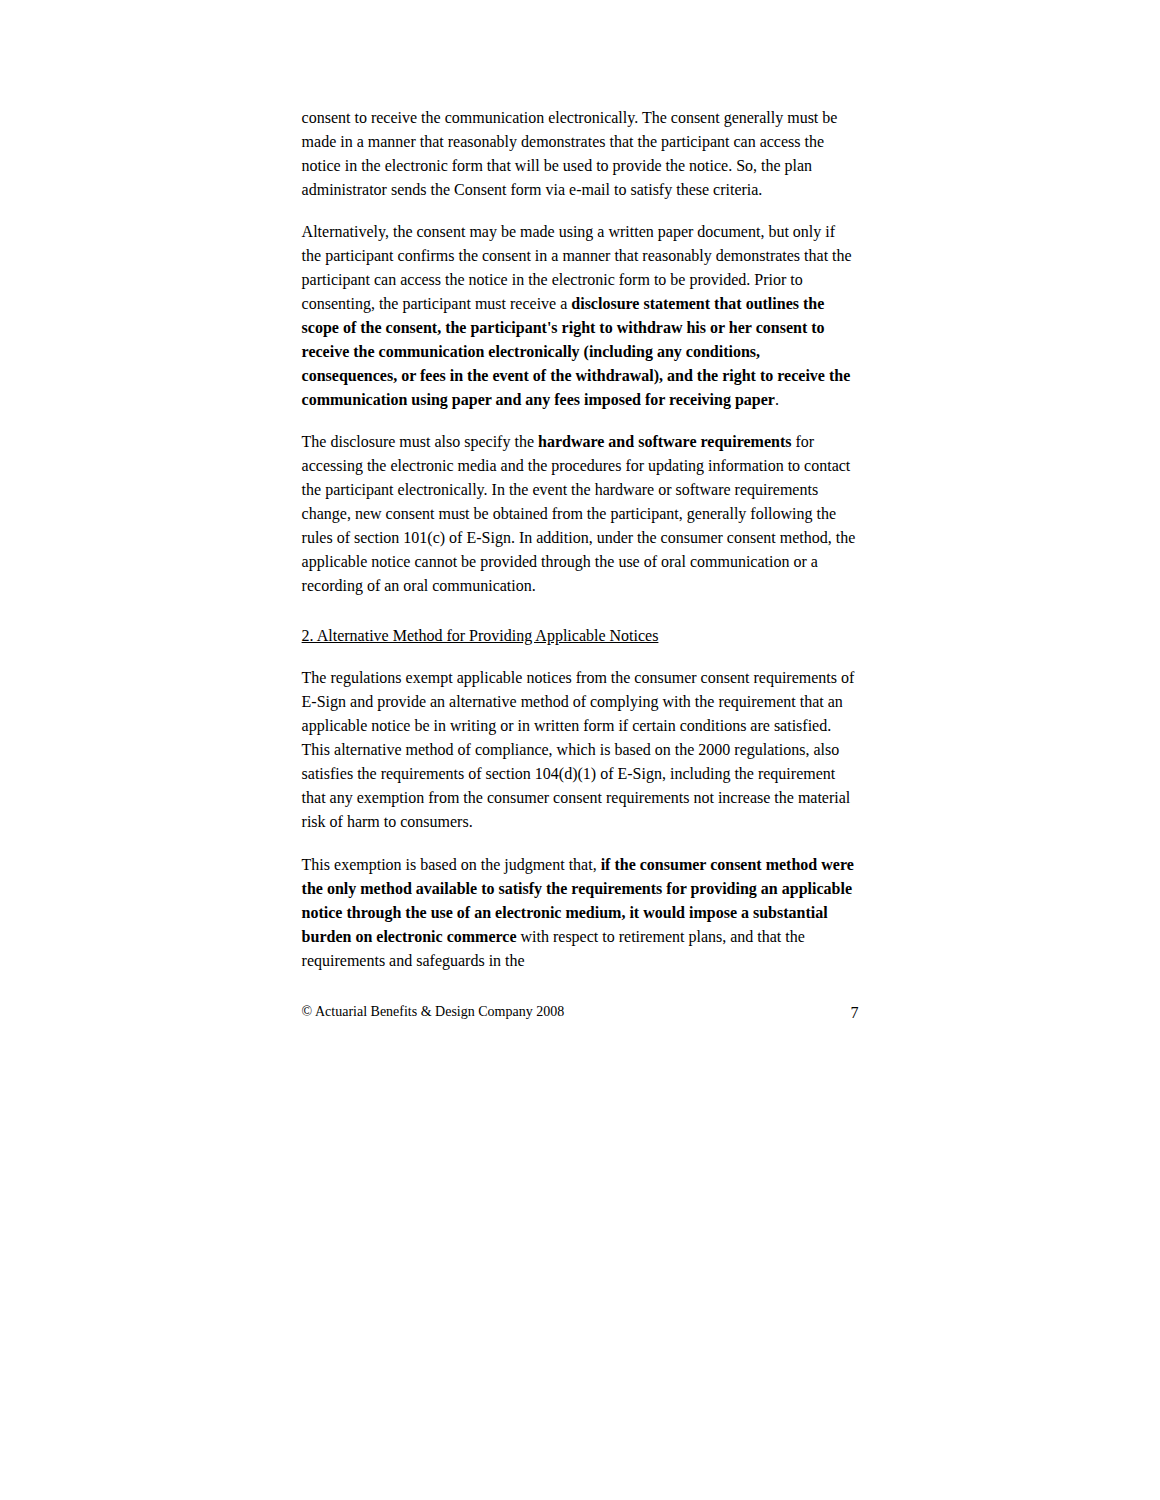consent to receive the communication electronically. The consent generally must be made in a manner that reasonably demonstrates that the participant can access the notice in the electronic form that will be used to provide the notice. So, the plan administrator sends the Consent form via e-mail to satisfy these criteria.
Alternatively, the consent may be made using a written paper document, but only if the participant confirms the consent in a manner that reasonably demonstrates that the participant can access the notice in the electronic form to be provided. Prior to consenting, the participant must receive a disclosure statement that outlines the scope of the consent, the participant's right to withdraw his or her consent to receive the communication electronically (including any conditions, consequences, or fees in the event of the withdrawal), and the right to receive the communication using paper and any fees imposed for receiving paper.
The disclosure must also specify the hardware and software requirements for accessing the electronic media and the procedures for updating information to contact the participant electronically. In the event the hardware or software requirements change, new consent must be obtained from the participant, generally following the rules of section 101(c) of E-Sign. In addition, under the consumer consent method, the applicable notice cannot be provided through the use of oral communication or a recording of an oral communication.
2. Alternative Method for Providing Applicable Notices
The regulations exempt applicable notices from the consumer consent requirements of E-Sign and provide an alternative method of complying with the requirement that an applicable notice be in writing or in written form if certain conditions are satisfied. This alternative method of compliance, which is based on the 2000 regulations, also satisfies the requirements of section 104(d)(1) of E-Sign, including the requirement that any exemption from the consumer consent requirements not increase the material risk of harm to consumers.
This exemption is based on the judgment that, if the consumer consent method were the only method available to satisfy the requirements for providing an applicable notice through the use of an electronic medium, it would impose a substantial burden on electronic commerce with respect to retirement plans, and that the requirements and safeguards in the
© Actuarial Benefits & Design Company 2008 7